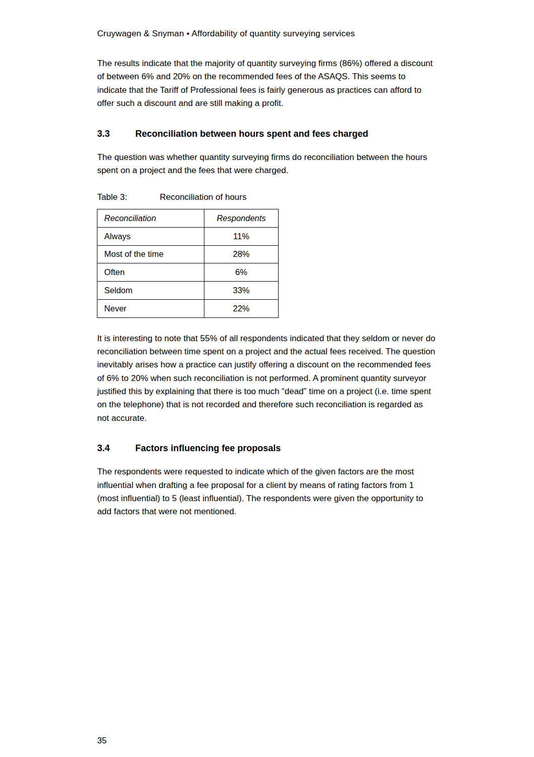Cruywagen & Snyman • Affordability of quantity surveying services
The results indicate that the majority of quantity surveying firms (86%) offered a discount of between 6% and 20% on the recommended fees of the ASAQS. This seems to indicate that the Tariff of Professional fees is fairly generous as practices can afford to offer such a discount and are still making a profit.
3.3 Reconciliation between hours spent and fees charged
The question was whether quantity surveying firms do reconciliation between the hours spent on a project and the fees that were charged.
Table 3: Reconciliation of hours
| Reconciliation | Respondents |
| --- | --- |
| Always | 11% |
| Most of the time | 28% |
| Often | 6% |
| Seldom | 33% |
| Never | 22% |
It is interesting to note that 55% of all respondents indicated that they seldom or never do reconciliation between time spent on a project and the actual fees received. The question inevitably arises how a practice can justify offering a discount on the recommended fees of 6% to 20% when such reconciliation is not performed. A prominent quantity surveyor justified this by explaining that there is too much “dead” time on a project (i.e. time spent on the telephone) that is not recorded and therefore such reconciliation is regarded as not accurate.
3.4 Factors influencing fee proposals
The respondents were requested to indicate which of the given factors are the most influential when drafting a fee proposal for a client by means of rating factors from 1 (most influential) to 5 (least influential). The respondents were given the opportunity to add factors that were not mentioned.
35